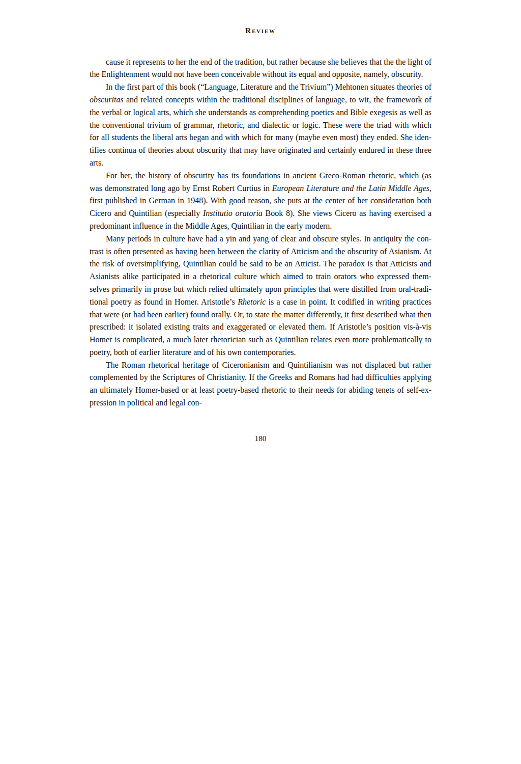Review
cause it represents to her the end of the tradition, but rather because she believes that the the light of the Enlightenment would not have been conceivable without its equal and opposite, namely, obscurity.
In the first part of this book (“Language, Literature and the Trivium”) Mehtonen situates theories of obscuritas and related concepts within the traditional disciplines of language, to wit, the framework of the verbal or logical arts, which she understands as comprehending poetics and Bible exegesis as well as the conventional trivium of grammar, rhetoric, and dialectic or logic. These were the triad with which for all students the liberal arts began and with which for many (maybe even most) they ended. She identifies continua of theories about obscurity that may have originated and certainly endured in these three arts.
For her, the history of obscurity has its foundations in ancient Greco-Roman rhetoric, which (as was demonstrated long ago by Ernst Robert Curtius in European Literature and the Latin Middle Ages, first published in German in 1948). With good reason, she puts at the center of her consideration both Cicero and Quintilian (especially Institutio oratoria Book 8). She views Cicero as having exercised a predominant influence in the Middle Ages, Quintilian in the early modern.
Many periods in culture have had a yin and yang of clear and obscure styles. In antiquity the contrast is often presented as having been between the clarity of Atticism and the obscurity of Asianism. At the risk of oversimplifying, Quintilian could be said to be an Atticist. The paradox is that Atticists and Asianists alike participated in a rhetorical culture which aimed to train orators who expressed themselves primarily in prose but which relied ultimately upon principles that were distilled from oral-traditional poetry as found in Homer. Aristotle’s Rhetoric is a case in point. It codified in writing practices that were (or had been earlier) found orally. Or, to state the matter differently, it first described what then prescribed: it isolated existing traits and exaggerated or elevated them. If Aristotle’s position vis-à-vis Homer is complicated, a much later rhetorician such as Quintilian relates even more problematically to poetry, both of earlier literature and of his own contemporaries.
The Roman rhetorical heritage of Ciceronianism and Quintilianism was not displaced but rather complemented by the Scriptures of Christianity. If the Greeks and Romans had had difficulties applying an ultimately Homer-based or at least poetry-based rhetoric to their needs for abiding tenets of self-expression in political and legal con-
180